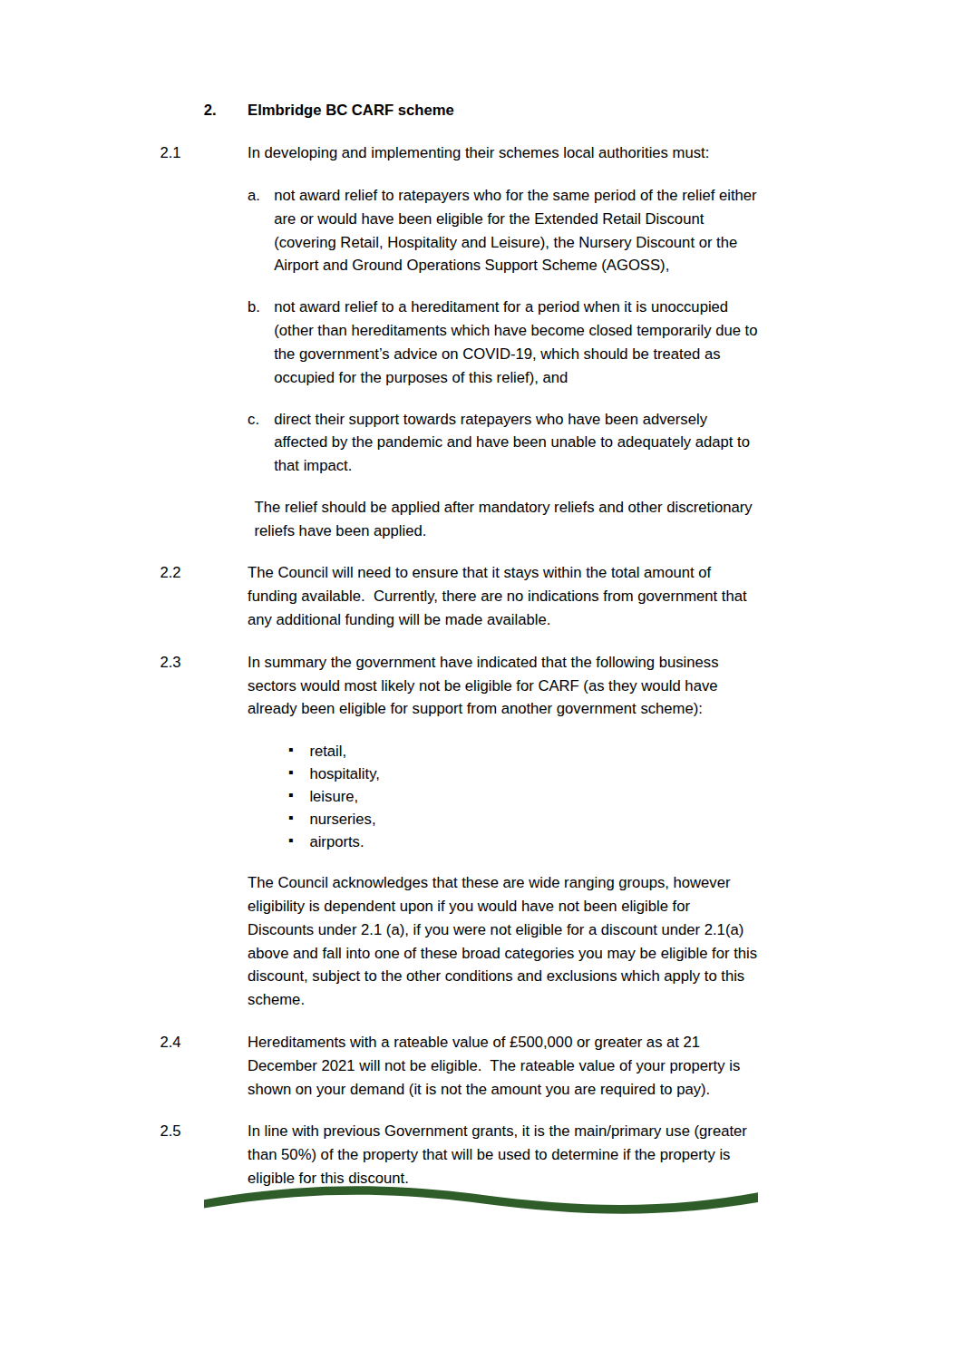2. Elmbridge BC CARF scheme
2.1 In developing and implementing their schemes local authorities must:
a. not award relief to ratepayers who for the same period of the relief either are or would have been eligible for the Extended Retail Discount (covering Retail, Hospitality and Leisure), the Nursery Discount or the Airport and Ground Operations Support Scheme (AGOSS),
b. not award relief to a hereditament for a period when it is unoccupied (other than hereditaments which have become closed temporarily due to the government’s advice on COVID-19, which should be treated as occupied for the purposes of this relief), and
c. direct their support towards ratepayers who have been adversely affected by the pandemic and have been unable to adequately adapt to that impact.
The relief should be applied after mandatory reliefs and other discretionary reliefs have been applied.
2.2 The Council will need to ensure that it stays within the total amount of funding available. Currently, there are no indications from government that any additional funding will be made available.
2.3 In summary the government have indicated that the following business sectors would most likely not be eligible for CARF (as they would have already been eligible for support from another government scheme):
retail,
hospitality,
leisure,
nurseries,
airports.
The Council acknowledges that these are wide ranging groups, however eligibility is dependent upon if you would have not been eligible for Discounts under 2.1 (a), if you were not eligible for a discount under 2.1(a) above and fall into one of these broad categories you may be eligible for this discount, subject to the other conditions and exclusions which apply to this scheme.
2.4 Hereditaments with a rateable value of £500,000 or greater as at 21 December 2021 will not be eligible. The rateable value of your property is shown on your demand (it is not the amount you are required to pay).
2.5 In line with previous Government grants, it is the main/primary use (greater than 50%) of the property that will be used to determine if the property is eligible for this discount.